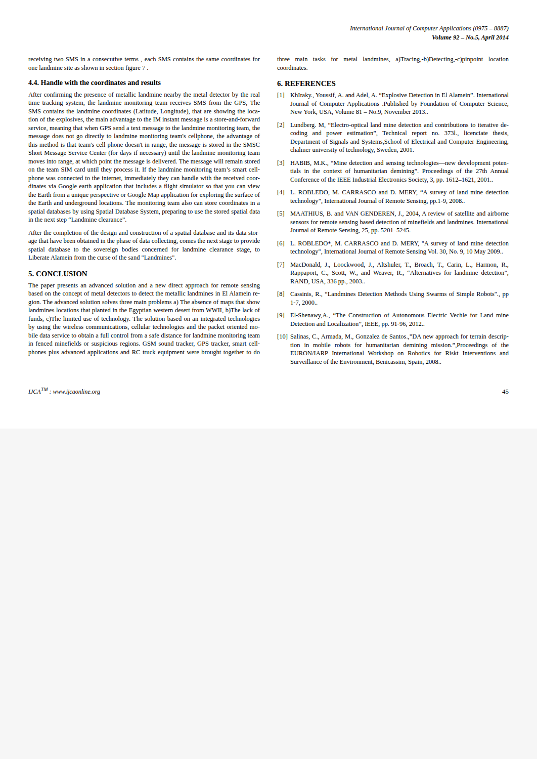International Journal of Computer Applications (0975 – 8887)
Volume 92 – No.5, April 2014
receiving two SMS in a consecutive terms , each SMS contains the same coordinates for one landmine site as shown in section figure 7 .
4.4. Handle with the coordinates and results
After confirming the presence of metallic landmine nearby the metal detector by the real time tracking system, the landmine monitoring team receives SMS from the GPS, The SMS contains the landmine coordinates (Latitude, Longitude), that are showing the location of the explosives, the main advantage to the IM instant message is a store-and-forward service, meaning that when GPS send a text message to the landmine monitoring team, the message does not go directly to landmine monitoring team's cellphone, the advantage of this method is that team's cell phone doesn't in range, the message is stored in the SMSC Short Message Service Center (for days if necessary) until the landmine monitoring team moves into range, at which point the message is delivered. The message will remain stored on the team SIM card until they process it. If the landmine monitoring team’s smart cellphone was connected to the internet, immediately they can handle with the received coordinates via Google earth application that includes a flight simulator so that you can view the Earth from a unique perspective or Google Map application for exploring the surface of the Earth and underground locations. The monitoring team also can store coordinates in a spatial databases by using Spatial Database System, preparing to use the stored spatial data in the next step “Landmine clearance”.
After the completion of the design and construction of a spatial database and its data storage that have been obtained in the phase of data collecting, comes the next stage to provide spatial database to the sovereign bodies concerned for landmine clearance stage, to Liberate Alamein from the curse of the sand "Landmines".
5. CONCLUSION
The paper presents an advanced solution and a new direct approach for remote sensing based on the concept of metal detectors to detect the metallic landmines in El Alamein region. The advanced solution solves three main problems a) The absence of maps that show landmines locations that planted in the Egyptian western desert from WWII, b)The lack of funds, c)The limited use of technology. The solution based on an integrated technologies by using the wireless communications, cellular technologies and the packet oriented mobile data service to obtain a full control from a safe distance for landmine monitoring team in fenced minefields or suspicious regions. GSM sound tracker, GPS tracker, smart cellphones plus advanced applications and RC truck equipment were brought together to do three main tasks for metal landmines, a)Tracing,-b)Detecting,-c)pinpoint location coordinates.
6. REFERENCES
KhIraky., Youssif, A. and Adel, A. “Explosive Detection in El Alamein”. International Journal of Computer Applications .Published by Foundation of Computer Science, New York, USA, Volume 81 – No.9, November 2013..
Lundberg. M, “Electro-optical land mine detection and contributions to iterative decoding and power estimation”, Technical report no. 373l., licenciate thesis, Department of Signals and Systems,School of Electrical and Computer Engineering, chalmer university of technology, Sweden, 2001.
HABIB, M.K., “Mine detection and sensing technologies—new development potentials in the context of humanitarian demining”. Proceedings of the 27th Annual Conference of the IEEE Industrial Electronics Society, 3, pp. 1612–1621, 2001..
L. ROBLEDO, M. CARRASCO and D. MERY, “A survey of land mine detection technology”, International Journal of Remote Sensing, pp.1-9, 2008..
MAATHIUS, B. and VAN GENDEREN, J., 2004, A review of satellite and airborne sensors for remote sensing based detection of minefields and landmines. International Journal of Remote Sensing, 25, pp. 5201–5245.
L. ROBLEDO*, M. CARRASCO and D. MERY, "A survey of land mine detection technology", International Journal of Remote Sensing Vol. 30, No. 9, 10 May 2009..
MacDonald, J., Loockwood, J., Altshuler, T., Broach, T., Carin, L., Harmon, R., Rappaport, C., Scott, W., and Weaver, R., “Alternatives for landmine detection”, RAND, USA, 336 pp., 2003..
Cassinis, R., “Landmines Detection Methods Using Swarms of Simple Robots"., pp 1-7, 2000..
El-Shenawy,A., “The Construction of Autonomous Electric Vechle for Land mine Detection and Localization”, IEEE, pp. 91-96, 2012..
Salinas, C., Armada, M., Gonzalez de Santos.,”DA new approach for terrain description in mobile robots for humanitarian demining mission.”,Proceedings of the EURON/IARP International Workshop on Robotics for Riskt Interventions and Surveillance of the Environment, Benicassim, Spain, 2008..
IJCATM : www.ijcaonline.org
45